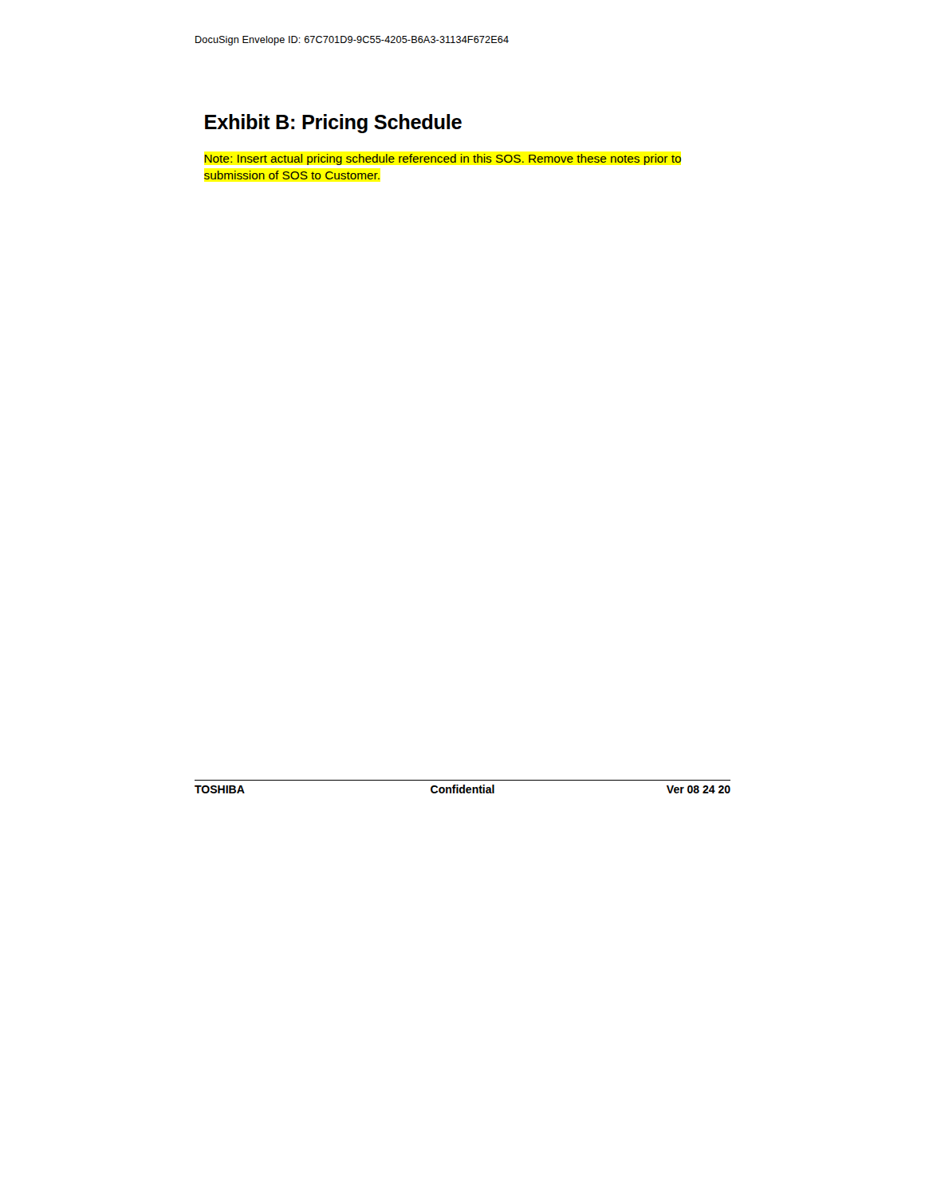DocuSign Envelope ID: 67C701D9-9C55-4205-B6A3-31134F672E64
Exhibit B: Pricing Schedule
Note: Insert actual pricing schedule referenced in this SOS. Remove these notes prior to submission of SOS to Customer.
TOSHIBA
Confidential
Ver 08 24 20